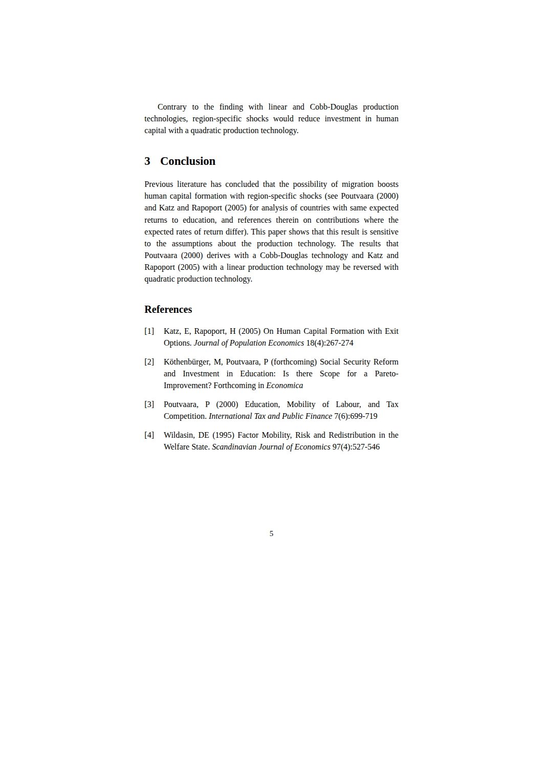Contrary to the finding with linear and Cobb-Douglas production technologies, region-specific shocks would reduce investment in human capital with a quadratic production technology.
3 Conclusion
Previous literature has concluded that the possibility of migration boosts human capital formation with region-specific shocks (see Poutvaara (2000) and Katz and Rapoport (2005) for analysis of countries with same expected returns to education, and references therein on contributions where the expected rates of return differ). This paper shows that this result is sensitive to the assumptions about the production technology. The results that Poutvaara (2000) derives with a Cobb-Douglas technology and Katz and Rapoport (2005) with a linear production technology may be reversed with quadratic production technology.
References
[1] Katz, E, Rapoport, H (2005) On Human Capital Formation with Exit Options. Journal of Population Economics 18(4):267-274
[2] Köthenbürger, M, Poutvaara, P (forthcoming) Social Security Reform and Investment in Education: Is there Scope for a Pareto-Improvement? Forthcoming in Economica
[3] Poutvaara, P (2000) Education, Mobility of Labour, and Tax Competition. International Tax and Public Finance 7(6):699-719
[4] Wildasin, DE (1995) Factor Mobility, Risk and Redistribution in the Welfare State. Scandinavian Journal of Economics 97(4):527-546
5